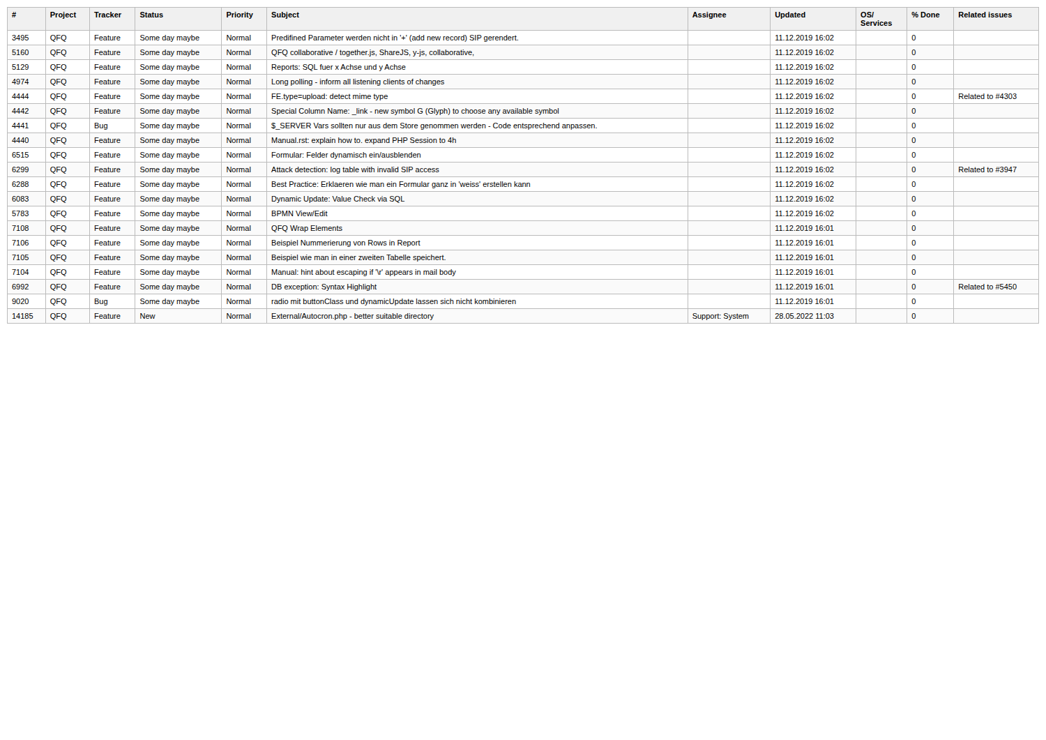| # | Project | Tracker | Status | Priority | Subject | Assignee | Updated | OS/ Services | % Done | Related issues |
| --- | --- | --- | --- | --- | --- | --- | --- | --- | --- | --- |
| 3495 | QFQ | Feature | Some day maybe | Normal | Predifined Parameter werden nicht in '+' (add new record) SIP gerendert. | | 11.12.2019 16:02 | | 0 | |
| 5160 | QFQ | Feature | Some day maybe | Normal | QFQ collaborative / together.js, ShareJS, y-js, collaborative, | | 11.12.2019 16:02 | | 0 | |
| 5129 | QFQ | Feature | Some day maybe | Normal | Reports: SQL fuer x Achse und y Achse | | 11.12.2019 16:02 | | 0 | |
| 4974 | QFQ | Feature | Some day maybe | Normal | Long polling - inform all listening clients of changes | | 11.12.2019 16:02 | | 0 | |
| 4444 | QFQ | Feature | Some day maybe | Normal | FE.type=upload: detect mime type | | 11.12.2019 16:02 | | 0 | Related to #4303 |
| 4442 | QFQ | Feature | Some day maybe | Normal | Special Column Name: _link - new symbol G (Glyph) to choose any available symbol | | 11.12.2019 16:02 | | 0 | |
| 4441 | QFQ | Bug | Some day maybe | Normal | $_SERVER Vars sollten nur aus dem Store genommen werden - Code entsprechend anpassen. | | 11.12.2019 16:02 | | 0 | |
| 4440 | QFQ | Feature | Some day maybe | Normal | Manual.rst: explain how to. expand PHP Session to 4h | | 11.12.2019 16:02 | | 0 | |
| 6515 | QFQ | Feature | Some day maybe | Normal | Formular: Felder dynamisch ein/ausblenden | | 11.12.2019 16:02 | | 0 | |
| 6299 | QFQ | Feature | Some day maybe | Normal | Attack detection: log table with invalid SIP access | | 11.12.2019 16:02 | | 0 | Related to #3947 |
| 6288 | QFQ | Feature | Some day maybe | Normal | Best Practice: Erklaeren wie man ein Formular ganz in 'weiss' erstellen kann | | 11.12.2019 16:02 | | 0 | |
| 6083 | QFQ | Feature | Some day maybe | Normal | Dynamic Update: Value Check via SQL | | 11.12.2019 16:02 | | 0 | |
| 5783 | QFQ | Feature | Some day maybe | Normal | BPMN View/Edit | | 11.12.2019 16:02 | | 0 | |
| 7108 | QFQ | Feature | Some day maybe | Normal | QFQ Wrap Elements | | 11.12.2019 16:01 | | 0 | |
| 7106 | QFQ | Feature | Some day maybe | Normal | Beispiel Nummerierung von Rows in Report | | 11.12.2019 16:01 | | 0 | |
| 7105 | QFQ | Feature | Some day maybe | Normal | Beispiel wie man in einer zweiten Tabelle speichert. | | 11.12.2019 16:01 | | 0 | |
| 7104 | QFQ | Feature | Some day maybe | Normal | Manual: hint about escaping if '\r' appears in mail body | | 11.12.2019 16:01 | | 0 | |
| 6992 | QFQ | Feature | Some day maybe | Normal | DB exception: Syntax Highlight | | 11.12.2019 16:01 | | 0 | Related to #5450 |
| 9020 | QFQ | Bug | Some day maybe | Normal | radio mit buttonClass und dynamicUpdate lassen sich nicht kombinieren | | 11.12.2019 16:01 | | 0 | |
| 14185 | QFQ | Feature | New | Normal | External/Autocron.php - better suitable directory | Support: System | 28.05.2022 11:03 | | 0 | |